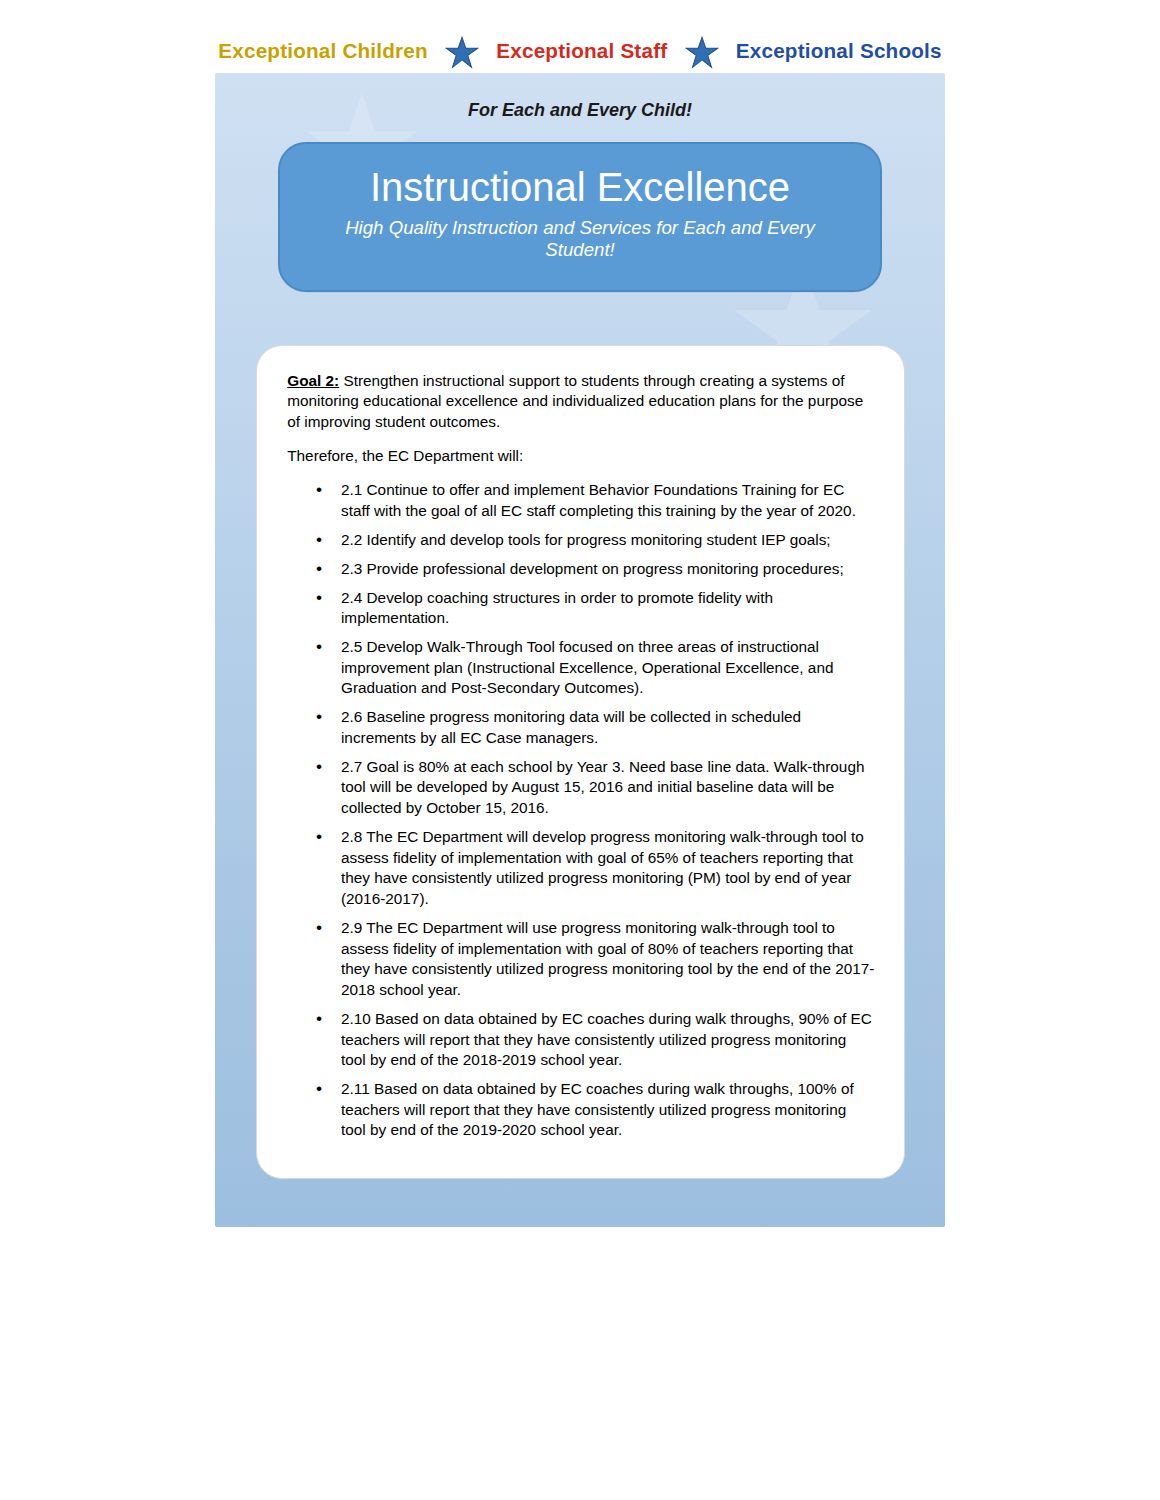Exceptional Children Exceptional Staff Exceptional Schools
For Each and Every Child!
Instructional Excellence
High Quality Instruction and Services for Each and Every Student!
Goal 2: Strengthen instructional support to students through creating a systems of monitoring educational excellence and individualized education plans for the purpose of improving student outcomes.
Therefore, the EC Department will:
2.1 Continue to offer and implement Behavior Foundations Training for EC staff with the goal of all EC staff completing this training by the year of 2020.
2.2 Identify and develop tools for progress monitoring student IEP goals;
2.3 Provide professional development on progress monitoring procedures;
2.4 Develop coaching structures in order to promote fidelity with implementation.
2.5 Develop Walk-Through Tool focused on three areas of instructional improvement plan (Instructional Excellence, Operational Excellence, and Graduation and Post-Secondary Outcomes).
2.6 Baseline progress monitoring data will be collected in scheduled increments by all EC Case managers.
2.7 Goal is 80% at each school by Year 3. Need base line data. Walk-through tool will be developed by August 15, 2016 and initial baseline data will be collected by October 15, 2016.
2.8 The EC Department will develop progress monitoring walk-through tool to assess fidelity of implementation with goal of 65% of teachers reporting that they have consistently utilized progress monitoring (PM) tool by end of year (2016-2017).
2.9 The EC Department will use progress monitoring walk-through tool to assess fidelity of implementation with goal of 80% of teachers reporting that they have consistently utilized progress monitoring tool by the end of the 2017-2018 school year.
2.10 Based on data obtained by EC coaches during walk throughs, 90% of EC teachers will report that they have consistently utilized progress monitoring tool by end of the 2018-2019 school year.
2.11 Based on data obtained by EC coaches during walk throughs, 100% of teachers will report that they have consistently utilized progress monitoring tool by end of the 2019-2020 school year.